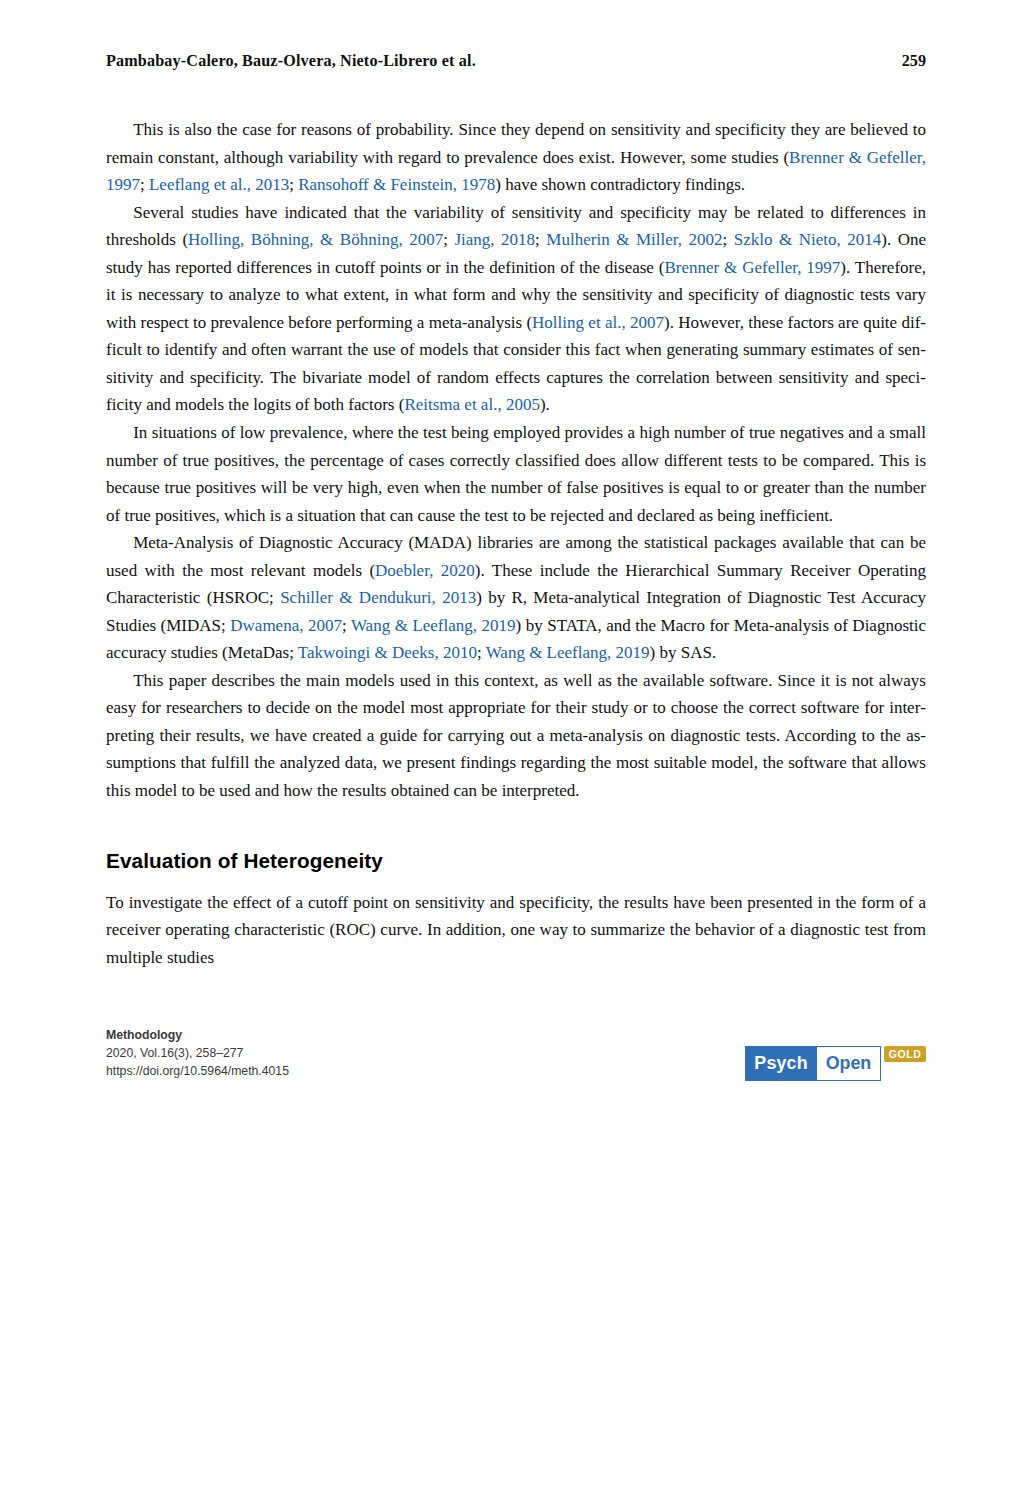Pambabay-Calero, Bauz-Olvera, Nieto-Librero et al. 259
This is also the case for reasons of probability. Since they depend on sensitivity and specificity they are believed to remain constant, although variability with regard to prevalence does exist. However, some studies (Brenner & Gefeller, 1997; Leeflang et al., 2013; Ransohoff & Feinstein, 1978) have shown contradictory findings.
Several studies have indicated that the variability of sensitivity and specificity may be related to differences in thresholds (Holling, Böhning, & Böhning, 2007; Jiang, 2018; Mulherin & Miller, 2002; Szklo & Nieto, 2014). One study has reported differences in cutoff points or in the definition of the disease (Brenner & Gefeller, 1997). Therefore, it is necessary to analyze to what extent, in what form and why the sensitivity and specificity of diagnostic tests vary with respect to prevalence before performing a meta-analysis (Holling et al., 2007). However, these factors are quite difficult to identify and often warrant the use of models that consider this fact when generating summary estimates of sensitivity and specificity. The bivariate model of random effects captures the correlation between sensitivity and specificity and models the logits of both factors (Reitsma et al., 2005).
In situations of low prevalence, where the test being employed provides a high number of true negatives and a small number of true positives, the percentage of cases correctly classified does allow different tests to be compared. This is because true positives will be very high, even when the number of false positives is equal to or greater than the number of true positives, which is a situation that can cause the test to be rejected and declared as being inefficient.
Meta-Analysis of Diagnostic Accuracy (MADA) libraries are among the statistical packages available that can be used with the most relevant models (Doebler, 2020). These include the Hierarchical Summary Receiver Operating Characteristic (HSROC; Schiller & Dendukuri, 2013) by R, Meta-analytical Integration of Diagnostic Test Accuracy Studies (MIDAS; Dwamena, 2007; Wang & Leeflang, 2019) by STATA, and the Macro for Meta-analysis of Diagnostic accuracy studies (MetaDas; Takwoingi & Deeks, 2010; Wang & Leeflang, 2019) by SAS.
This paper describes the main models used in this context, as well as the available software. Since it is not always easy for researchers to decide on the model most appropriate for their study or to choose the correct software for interpreting their results, we have created a guide for carrying out a meta-analysis on diagnostic tests. According to the assumptions that fulfill the analyzed data, we present findings regarding the most suitable model, the software that allows this model to be used and how the results obtained can be interpreted.
Evaluation of Heterogeneity
To investigate the effect of a cutoff point on sensitivity and specificity, the results have been presented in the form of a receiver operating characteristic (ROC) curve. In addition, one way to summarize the behavior of a diagnostic test from multiple studies
Methodology
2020, Vol.16(3), 258–277
https://doi.org/10.5964/meth.4015
Psych Open GOLD